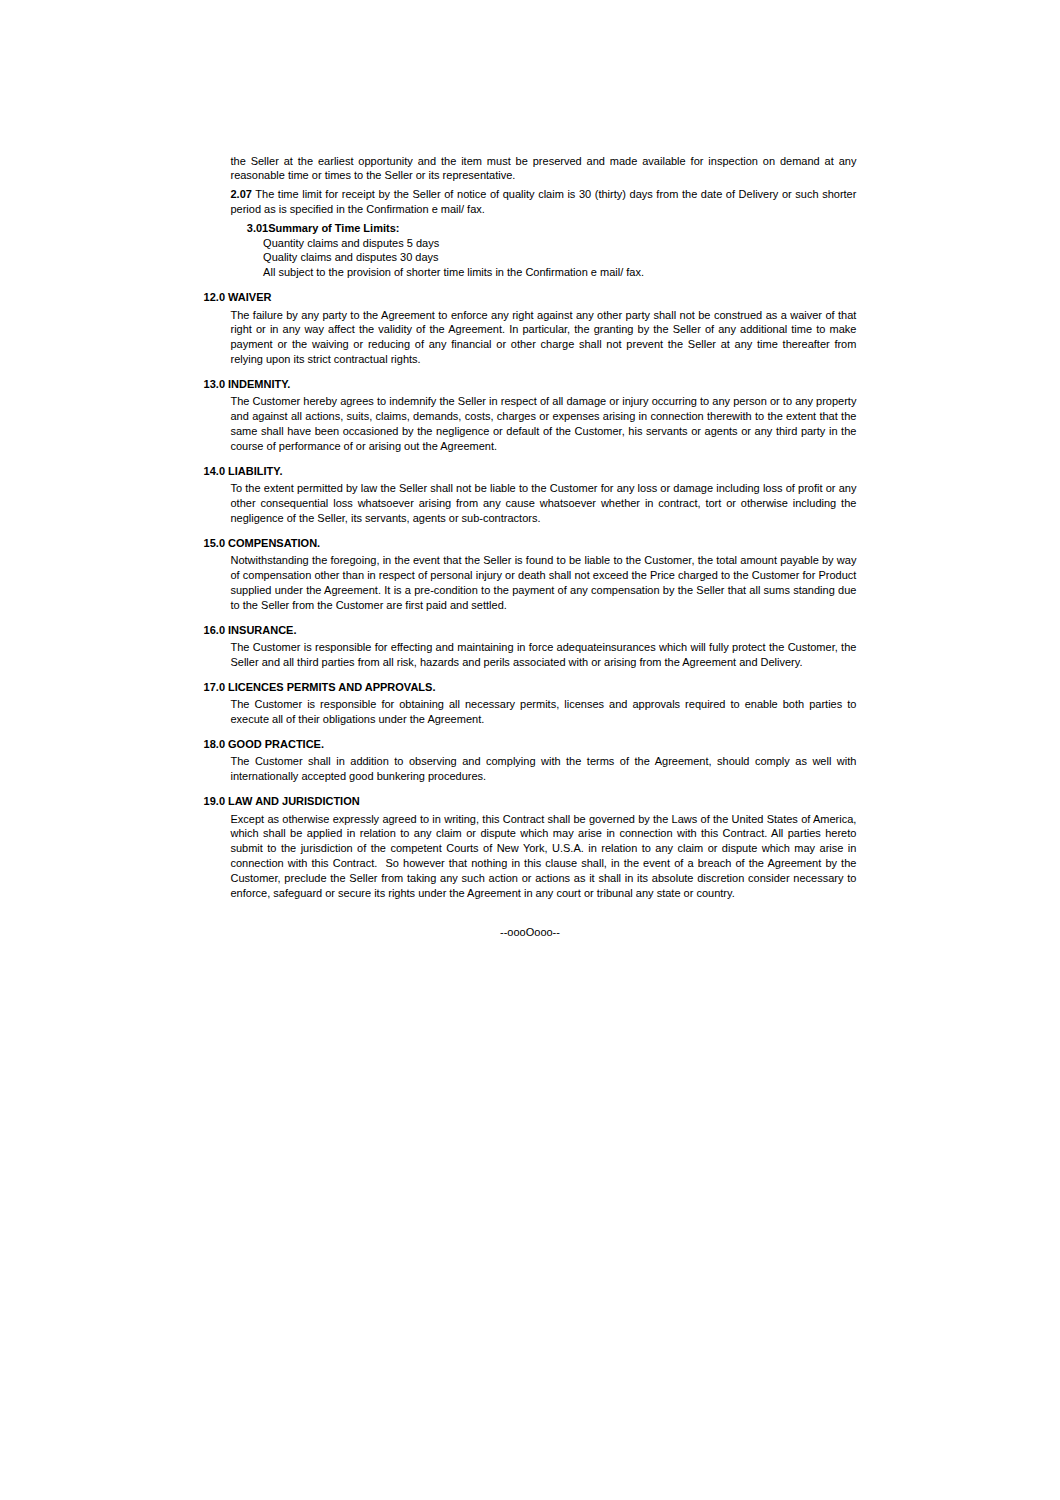the Seller at the earliest opportunity and the item must be preserved and made available for inspection on demand at any reasonable time or times to the Seller or its representative.
2.07 The time limit for receipt by the Seller of notice of quality claim is 30 (thirty) days from the date of Delivery or such shorter period as is specified in the Confirmation e mail/ fax.
3.01Summary of Time Limits:
Quantity claims and disputes 5 days
Quality claims and disputes 30 days
All subject to the provision of shorter time limits in the Confirmation e mail/ fax.
12.0 WAIVER
The failure by any party to the Agreement to enforce any right against any other party shall not be construed as a waiver of that right or in any way affect the validity of the Agreement. In particular, the granting by the Seller of any additional time to make payment or the waiving or reducing of any financial or other charge shall not prevent the Seller at any time thereafter from relying upon its strict contractual rights.
13.0 INDEMNITY.
The Customer hereby agrees to indemnify the Seller in respect of all damage or injury occurring to any person or to any property and against all actions, suits, claims, demands, costs, charges or expenses arising in connection therewith to the extent that the same shall have been occasioned by the negligence or default of the Customer, his servants or agents or any third party in the course of performance of or arising out the Agreement.
14.0 LIABILITY.
To the extent permitted by law the Seller shall not be liable to the Customer for any loss or damage including loss of profit or any other consequential loss whatsoever arising from any cause whatsoever whether in contract, tort or otherwise including the negligence of the Seller, its servants, agents or sub-contractors.
15.0 COMPENSATION.
Notwithstanding the foregoing, in the event that the Seller is found to be liable to the Customer, the total amount payable by way of compensation other than in respect of personal injury or death shall not exceed the Price charged to the Customer for Product supplied under the Agreement. It is a pre-condition to the payment of any compensation by the Seller that all sums standing due to the Seller from the Customer are first paid and settled.
16.0 INSURANCE.
The Customer is responsible for effecting and maintaining in force adequateinsurances which will fully protect the Customer, the Seller and all third parties from all risk, hazards and perils associated with or arising from the Agreement and Delivery.
17.0 LICENCES PERMITS AND APPROVALS.
The Customer is responsible for obtaining all necessary permits, licenses and approvals required to enable both parties to execute all of their obligations under the Agreement.
18.0 GOOD PRACTICE.
The Customer shall in addition to observing and complying with the terms of the Agreement, should comply as well with internationally accepted good bunkering procedures.
19.0 LAW AND JURISDICTION
Except as otherwise expressly agreed to in writing, this Contract shall be governed by the Laws of the United States of America, which shall be applied in relation to any claim or dispute which may arise in connection with this Contract. All parties hereto submit to the jurisdiction of the competent Courts of New York, U.S.A. in relation to any claim or dispute which may arise in connection with this Contract. So however that nothing in this clause shall, in the event of a breach of the Agreement by the Customer, preclude the Seller from taking any such action or actions as it shall in its absolute discretion consider necessary to enforce, safeguard or secure its rights under the Agreement in any court or tribunal any state or country.
--oooOooo--